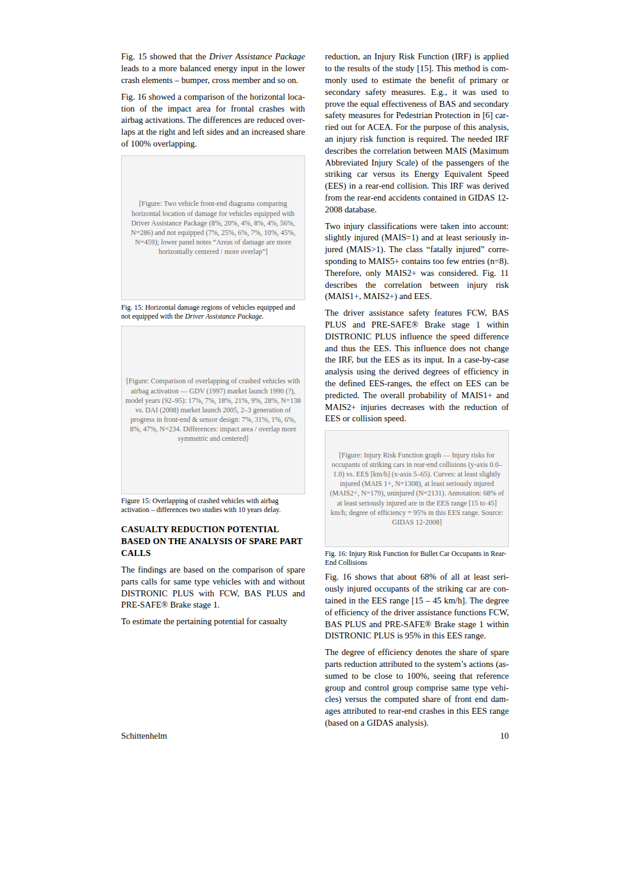Fig. 15 showed that the Driver Assistance Package leads to a more balanced energy input in the lower crash elements – bumper, cross member and so on.
Fig. 16 showed a comparison of the horizontal location of the impact area for frontal crashes with airbag activations. The differences are reduced overlaps at the right and left sides and an increased share of 100% overlapping.
[Figure: Two vehicle front-end diagrams comparing horizontal location of damage for vehicles equipped with Driver Assistance Package (8%, 20%, 4%, 8%, 4%, 56%, N=286) and not equipped (7%, 25%, 6%, 7%, 10%, 45%, N=459); lower panel notes “Areas of damage are more horizontally centered / more overlap”]
Fig. 15: Horizontal damage regions of vehicles equipped and not equipped with the Driver Assistance Package.
[Figure: Comparison of overlapping of crashed vehicles with airbag activation — GDV (1997) market launch 1990 (?), model years (92–95): 17%, 7%, 18%, 21%, 9%, 28%, N=138 vs. DAI (2008) market launch 2005, 2–3 generation of progress in front-end & sensor design: 7%, 31%, 1%, 6%, 8%, 47%, N=234. Differences: impact area / overlap more symmetric and centered]
Figure 15: Overlapping of crashed vehicles with airbag activation – differences two studies with 10 years delay.
Casualty Reduction Potential Based on the Analysis of Spare Part Calls
The findings are based on the comparison of spare parts calls for same type vehicles with and without DISTRONIC PLUS with FCW, BAS PLUS and PRE-SAFE® Brake stage 1.
To estimate the pertaining potential for casualty
reduction, an Injury Risk Function (IRF) is applied to the results of the study [15]. This method is commonly used to estimate the benefit of primary or secondary safety measures. E.g., it was used to prove the equal effectiveness of BAS and secondary safety measures for Pedestrian Protection in [6] carried out for ACEA. For the purpose of this analysis, an injury risk function is required. The needed IRF describes the correlation between MAIS (Maximum Abbreviated Injury Scale) of the passengers of the striking car versus its Energy Equivalent Speed (EES) in a rear-end collision. This IRF was derived from the rear-end accidents contained in GIDAS 12-2008 database.
Two injury classifications were taken into account: slightly injured (MAIS=1) and at least seriously injured (MAIS>1). The class “fatally injured” corresponding to MAIS5+ contains too few entries (n=8). Therefore, only MAIS2+ was considered. Fig. 11 describes the correlation between injury risk (MAIS1+, MAIS2+) and EES.
The driver assistance safety features FCW, BAS PLUS and PRE-SAFE® Brake stage 1 within DISTRONIC PLUS influence the speed difference and thus the EES. This influence does not change the IRF, but the EES as its input. In a case-by-case analysis using the derived degrees of efficiency in the defined EES-ranges, the effect on EES can be predicted. The overall probability of MAIS1+ and MAIS2+ injuries decreases with the reduction of EES or collision speed.
[Figure: Injury Risk Function graph — Injury risks for occupants of striking cars in rear-end collisions (y-axis 0.0–1.0) vs. EES [km/h] (x-axis 5–65). Curves: at least slightly injured (MAIS 1+, N=1308), at least seriously injured (MAIS2+, N=179), uninjured (N=2131). Annotation: 68% of at least seriously injured are in the EES range [15 to 45] km/h; degree of efficiency = 95% in this EES range. Source: GIDAS 12-2008]
Fig. 16: Injury Risk Function for Bullet Car Occupants in Rear-End Collisions
Fig. 16 shows that about 68% of all at least seriously injured occupants of the striking car are contained in the EES range [15 – 45 km/h]. The degree of efficiency of the driver assistance functions FCW, BAS PLUS and PRE-SAFE® Brake stage 1 within DISTRONIC PLUS is 95% in this EES range.
The degree of efficiency denotes the share of spare parts reduction attributed to the system’s actions (assumed to be close to 100%, seeing that reference group and control group comprise same type vehicles) versus the computed share of front end damages attributed to rear-end crashes in this EES range (based on a GIDAS analysis).
Schittenhelm 10